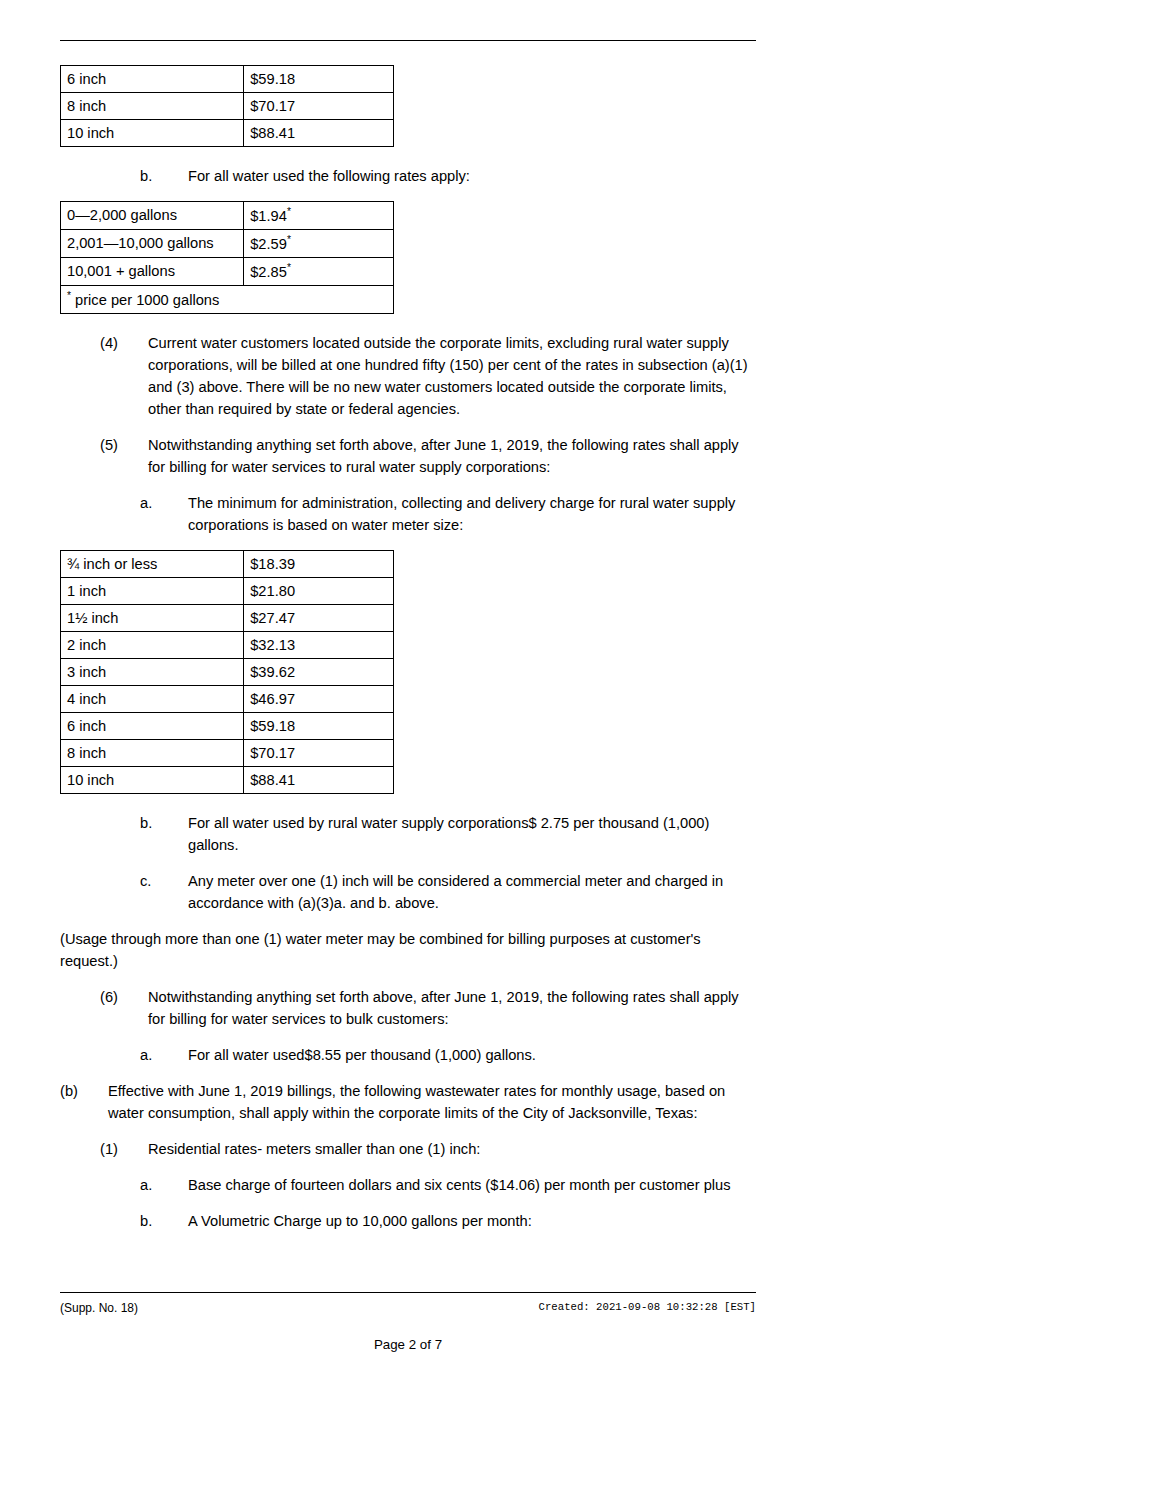| 6 inch | $59.18 |
| 8 inch | $70.17 |
| 10 inch | $88.41 |
b.
For all water used the following rates apply:
| 0—2,000 gallons | $1.94 * |
| 2,001—10,000 gallons | $2.59 * |
| 10,001 + gallons | $2.85 * |
| * price per 1000 gallons |
(4)
Current water customers located outside the corporate limits, excluding rural water supply corporations, will be billed at one hundred fifty (150) per cent of the rates in subsection (a)(1) and (3) above. There will be no new water customers located outside the corporate limits, other than required by state or federal agencies.
(5)
Notwithstanding anything set forth above, after June 1, 2019, the following rates shall apply for billing for water services to rural water supply corporations:
a.
The minimum for administration, collecting and delivery charge for rural water supply corporations is based on water meter size:
| ¾ inch or less | $18.39 |
| 1 inch | $21.80 |
| 1½ inch | $27.47 |
| 2 inch | $32.13 |
| 3 inch | $39.62 |
| 4 inch | $46.97 |
| 6 inch | $59.18 |
| 8 inch | $70.17 |
| 10 inch | $88.41 |
b.
For all water used by rural water supply corporations$ 2.75 per thousand (1,000) gallons.
c.
Any meter over one (1) inch will be considered a commercial meter and charged in accordance with (a)(3)a. and b. above.
(Usage through more than one (1) water meter may be combined for billing purposes at customer's request.)
(6)
Notwithstanding anything set forth above, after June 1, 2019, the following rates shall apply for billing for water services to bulk customers:
a.
For all water used$8.55 per thousand (1,000) gallons.
(b)
Effective with June 1, 2019 billings, the following wastewater rates for monthly usage, based on water consumption, shall apply within the corporate limits of the City of Jacksonville, Texas:
(1)
Residential rates- meters smaller than one (1) inch:
a.
Base charge of fourteen dollars and six cents ($14.06) per month per customer plus
b.
A Volumetric Charge up to 10,000 gallons per month:
(Supp. No. 18)
Created: 2021-09-08 10:32:28 [EST]
Page 2 of 7